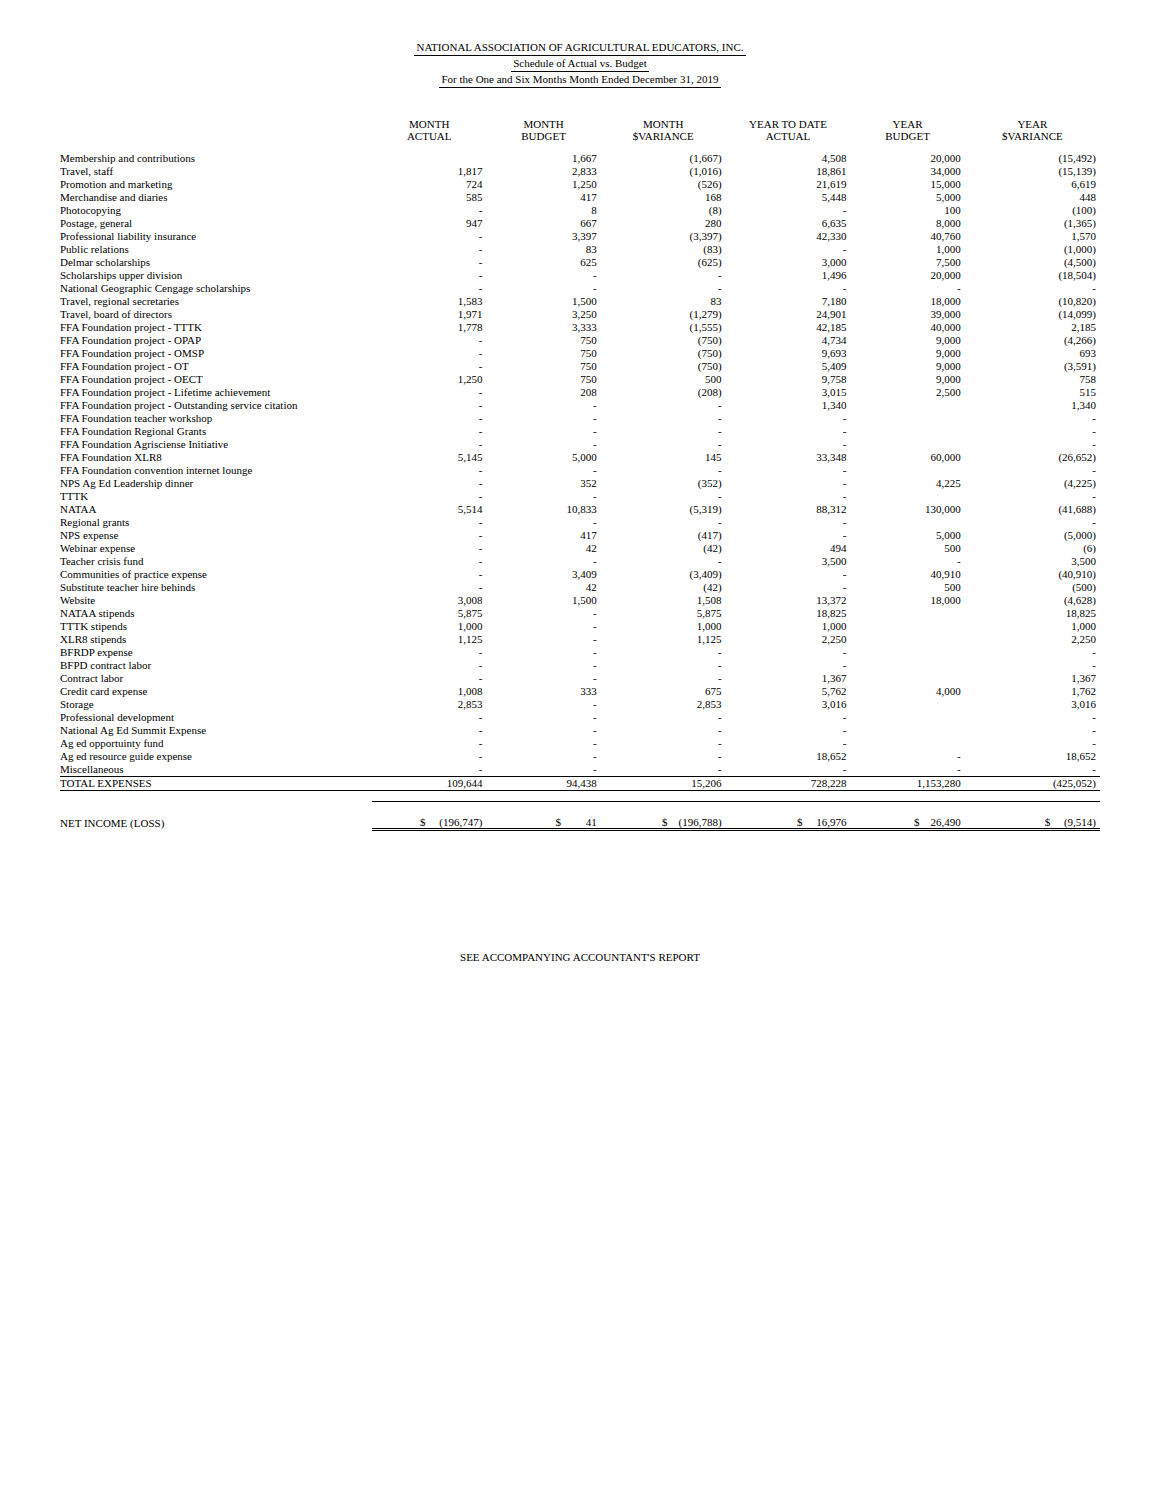NATIONAL ASSOCIATION OF AGRICULTURAL EDUCATORS, INC.
Schedule of Actual vs. Budget
For the One and Six Months Month Ended December 31, 2019
| | MONTH | MONTH | MONTH | YEAR TO DATE | YEAR | YEAR |
| --- | --- | --- | --- | --- | --- | --- |
| | ACTUAL | BUDGET | $VARIANCE | ACTUAL | BUDGET | $VARIANCE |
| Membership and contributions | | 1,667 | (1,667) | 4,508 | 20,000 | (15,492) |
| Travel, staff | 1,817 | 2,833 | (1,016) | 18,861 | 34,000 | (15,139) |
| Promotion and marketing | 724 | 1,250 | (526) | 21,619 | 15,000 | 6,619 |
| Merchandise and diaries | 585 | 417 | 168 | 5,448 | 5,000 | 448 |
| Photocopying | - | 8 | (8) | - | 100 | (100) |
| Postage, general | 947 | 667 | 280 | 6,635 | 8,000 | (1,365) |
| Professional liability insurance | - | 3,397 | (3,397) | 42,330 | 40,760 | 1,570 |
| Public relations | - | 83 | (83) | - | 1,000 | (1,000) |
| Delmar scholarships | - | 625 | (625) | 3,000 | 7,500 | (4,500) |
| Scholarships upper division | - | - | - | 1,496 | 20,000 | (18,504) |
| National Geographic Cengage scholarships | - | - | - | - | - | - |
| Travel, regional secretaries | 1,583 | 1,500 | 83 | 7,180 | 18,000 | (10,820) |
| Travel, board of directors | 1,971 | 3,250 | (1,279) | 24,901 | 39,000 | (14,099) |
| FFA Foundation project - TTTK | 1,778 | 3,333 | (1,555) | 42,185 | 40,000 | 2,185 |
| FFA Foundation project - OPAP | - | 750 | (750) | 4,734 | 9,000 | (4,266) |
| FFA Foundation project - OMSP | - | 750 | (750) | 9,693 | 9,000 | 693 |
| FFA Foundation project - OT | - | 750 | (750) | 5,409 | 9,000 | (3,591) |
| FFA Foundation project - OECT | 1,250 | 750 | 500 | 9,758 | 9,000 | 758 |
| FFA Foundation project - Lifetime achievement | - | 208 | (208) | 3,015 | 2,500 | 515 |
| FFA Foundation project - Outstanding service citation | - | - | - | 1,340 | | 1,340 |
| FFA Foundation teacher workshop | - | - | - | - | | - |
| FFA Foundation Regional Grants | - | - | - | - | | - |
| FFA Foundation Agrisciense Initiative | - | - | - | - | | - |
| FFA Foundation XLR8 | 5,145 | 5,000 | 145 | 33,348 | 60,000 | (26,652) |
| FFA Foundation convention internet lounge | - | - | - | - | | - |
| NPS Ag Ed Leadership dinner | - | 352 | (352) | - | 4,225 | (4,225) |
| TTTK | - | - | - | - | | - |
| NATAA | 5,514 | 10,833 | (5,319) | 88,312 | 130,000 | (41,688) |
| Regional grants | - | - | - | - | | - |
| NPS expense | - | 417 | (417) | - | 5,000 | (5,000) |
| Webinar expense | - | 42 | (42) | 494 | 500 | (6) |
| Teacher crisis fund | - | - | - | 3,500 | - | 3,500 |
| Communities of practice expense | - | 3,409 | (3,409) | - | 40,910 | (40,910) |
| Substitute teacher hire behinds | - | 42 | (42) | - | 500 | (500) |
| Website | 3,008 | 1,500 | 1,508 | 13,372 | 18,000 | (4,628) |
| NATAA stipends | 5,875 | - | 5,875 | 18,825 | | 18,825 |
| TTTK stipends | 1,000 | - | 1,000 | 1,000 | | 1,000 |
| XLR8 stipends | 1,125 | - | 1,125 | 2,250 | | 2,250 |
| BFRDP expense | - | - | - | - | | - |
| BFPD contract labor | - | - | - | - | | - |
| Contract labor | - | - | - | 1,367 | | 1,367 |
| Credit card expense | 1,008 | 333 | 675 | 5,762 | 4,000 | 1,762 |
| Storage | 2,853 | - | 2,853 | 3,016 | | 3,016 |
| Professional development | - | - | - | - | | - |
| National Ag Ed Summit Expense | - | - | - | - | | - |
| Ag ed opportuinty fund | - | - | - | - | | - |
| Ag ed resource guide expense | - | - | - | 18,652 | - | 18,652 |
| Miscellaneous | - | - | - | - | - | - |
| TOTAL EXPENSES | 109,644 | 94,438 | 15,206 | 728,228 | 1,153,280 | (425,052) |
| NET INCOME (LOSS) | $ (196,747) | $ 41 | $ (196,788) | $ 16,976 | $ 26,490 | $ (9,514) |
SEE ACCOMPANYING ACCOUNTANT'S REPORT